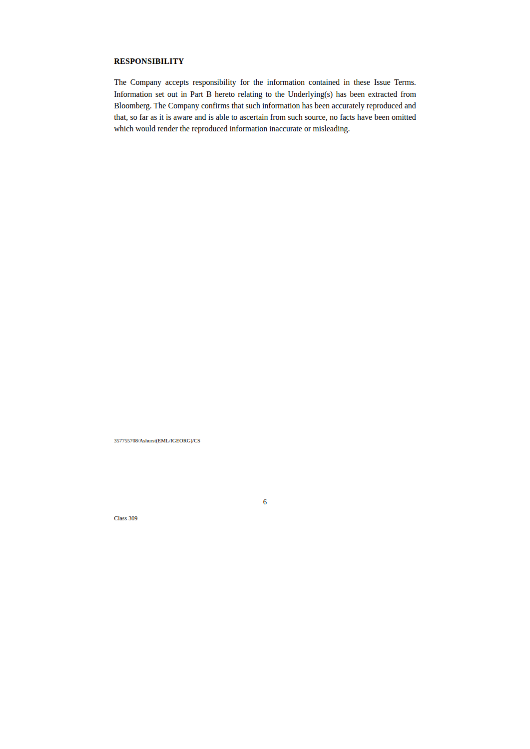RESPONSIBILITY
The Company accepts responsibility for the information contained in these Issue Terms. Information set out in Part B hereto relating to the Underlying(s) has been extracted from Bloomberg. The Company confirms that such information has been accurately reproduced and that, so far as it is aware and is able to ascertain from such source, no facts have been omitted which would render the reproduced information inaccurate or misleading.
357755708/Ashurst(EML/IGEORG)/CS
6
Class 309